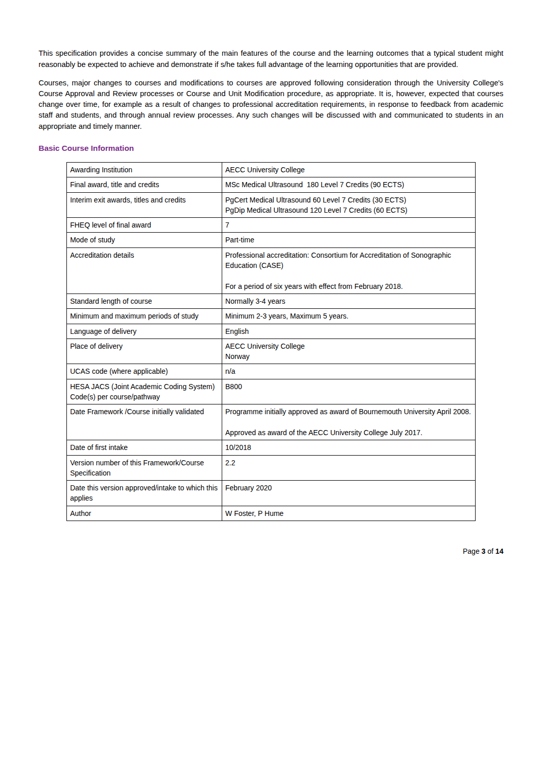This specification provides a concise summary of the main features of the course and the learning outcomes that a typical student might reasonably be expected to achieve and demonstrate if s/he takes full advantage of the learning opportunities that are provided.
Courses, major changes to courses and modifications to courses are approved following consideration through the University College's Course Approval and Review processes or Course and Unit Modification procedure, as appropriate. It is, however, expected that courses change over time, for example as a result of changes to professional accreditation requirements, in response to feedback from academic staff and students, and through annual review processes. Any such changes will be discussed with and communicated to students in an appropriate and timely manner.
Basic Course Information
| Awarding Institution | AECC University College |
| Final award, title and credits | MSc Medical Ultrasound 180 Level 7 Credits (90 ECTS) |
| Interim exit awards, titles and credits | PgCert Medical Ultrasound 60 Level 7 Credits (30 ECTS) PgDip Medical Ultrasound 120 Level 7 Credits (60 ECTS) |
| FHEQ level of final award | 7 |
| Mode of study | Part-time |
| Accreditation details | Professional accreditation: Consortium for Accreditation of Sonographic Education (CASE) For a period of six years with effect from February 2018. |
| Standard length of course | Normally 3-4 years |
| Minimum and maximum periods of study | Minimum 2-3 years, Maximum 5 years. |
| Language of delivery | English |
| Place of delivery | AECC University College Norway |
| UCAS code (where applicable) | n/a |
| HESA JACS (Joint Academic Coding System) Code(s) per course/pathway | B800 |
| Date Framework /Course initially validated | Programme initially approved as award of Bournemouth University April 2008. Approved as award of the AECC University College July 2017. |
| Date of first intake | 10/2018 |
| Version number of this Framework/Course Specification | 2.2 |
| Date this version approved/intake to which this applies | February 2020 |
| Author | W Foster, P Hume |
Page 3 of 14